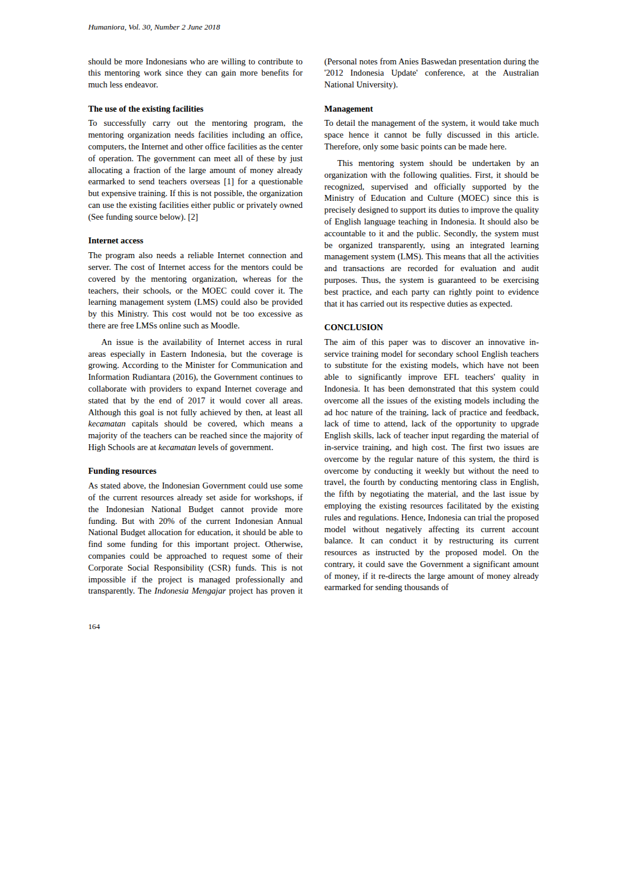Humaniora, Vol. 30, Number 2 June 2018
should be more Indonesians who are willing to contribute to this mentoring work since they can gain more benefits for much less endeavor.
The use of the existing facilities
To successfully carry out the mentoring program, the mentoring organization needs facilities including an office, computers, the Internet and other office facilities as the center of operation. The government can meet all of these by just allocating a fraction of the large amount of money already earmarked to send teachers overseas [1] for a questionable but expensive training. If this is not possible, the organization can use the existing facilities either public or privately owned (See funding source below). [2]
Internet access
The program also needs a reliable Internet connection and server. The cost of Internet access for the mentors could be covered by the mentoring organization, whereas for the teachers, their schools, or the MOEC could cover it. The learning management system (LMS) could also be provided by this Ministry. This cost would not be too excessive as there are free LMSs online such as Moodle.
An issue is the availability of Internet access in rural areas especially in Eastern Indonesia, but the coverage is growing. According to the Minister for Communication and Information Rudiantara (2016), the Government continues to collaborate with providers to expand Internet coverage and stated that by the end of 2017 it would cover all areas. Although this goal is not fully achieved by then, at least all kecamatan capitals should be covered, which means a majority of the teachers can be reached since the majority of High Schools are at kecamatan levels of government.
Funding resources
As stated above, the Indonesian Government could use some of the current resources already set aside for workshops, if the Indonesian National Budget cannot provide more funding. But with 20% of the current Indonesian Annual National Budget allocation for education, it should be able to find some funding for this important project. Otherwise, companies could be approached to request some of their Corporate Social Responsibility (CSR) funds. This is not impossible if the project is managed professionally and transparently. The Indonesia Mengajar project has proven it (Personal notes from Anies Baswedan presentation during the '2012 Indonesia Update' conference, at the Australian National University).
Management
To detail the management of the system, it would take much space hence it cannot be fully discussed in this article. Therefore, only some basic points can be made here.
This mentoring system should be undertaken by an organization with the following qualities. First, it should be recognized, supervised and officially supported by the Ministry of Education and Culture (MOEC) since this is precisely designed to support its duties to improve the quality of English language teaching in Indonesia. It should also be accountable to it and the public. Secondly, the system must be organized transparently, using an integrated learning management system (LMS). This means that all the activities and transactions are recorded for evaluation and audit purposes. Thus, the system is guaranteed to be exercising best practice, and each party can rightly point to evidence that it has carried out its respective duties as expected.
Conclusion
The aim of this paper was to discover an innovative in-service training model for secondary school English teachers to substitute for the existing models, which have not been able to significantly improve EFL teachers' quality in Indonesia. It has been demonstrated that this system could overcome all the issues of the existing models including the ad hoc nature of the training, lack of practice and feedback, lack of time to attend, lack of the opportunity to upgrade English skills, lack of teacher input regarding the material of in-service training, and high cost. The first two issues are overcome by the regular nature of this system, the third is overcome by conducting it weekly but without the need to travel, the fourth by conducting mentoring class in English, the fifth by negotiating the material, and the last issue by employing the existing resources facilitated by the existing rules and regulations. Hence, Indonesia can trial the proposed model without negatively affecting its current account balance. It can conduct it by restructuring its current resources as instructed by the proposed model. On the contrary, it could save the Government a significant amount of money, if it re-directs the large amount of money already earmarked for sending thousands of
164